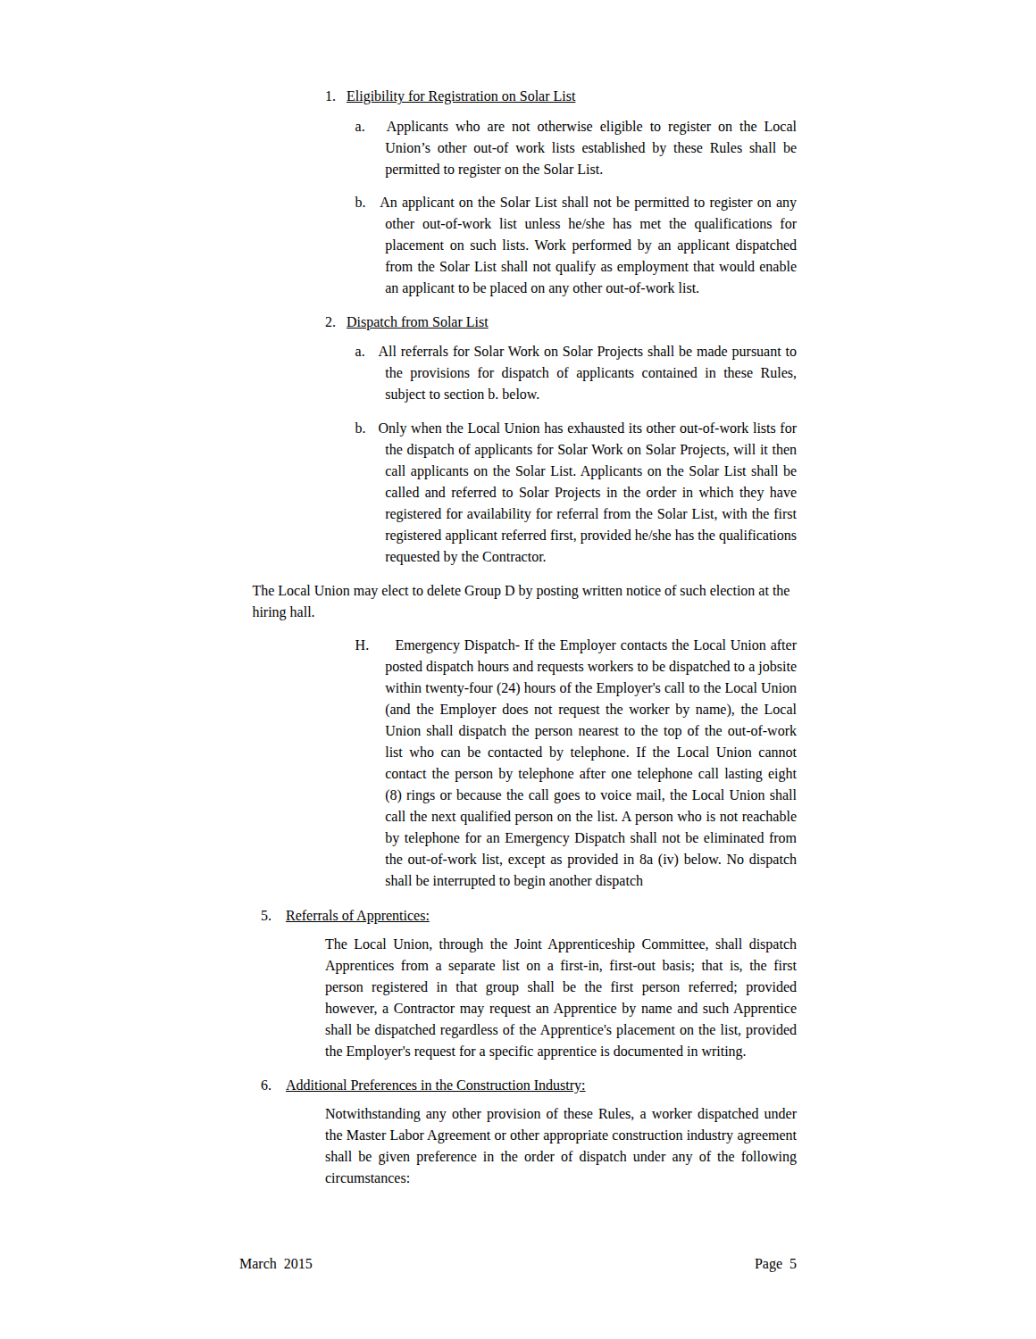1. Eligibility for Registration on Solar List
a. Applicants who are not otherwise eligible to register on the Local Union’s other out-of work lists established by these Rules shall be permitted to register on the Solar List.
b. An applicant on the Solar List shall not be permitted to register on any other out-of-work list unless he/she has met the qualifications for placement on such lists. Work performed by an applicant dispatched from the Solar List shall not qualify as employment that would enable an applicant to be placed on any other out-of-work list.
2. Dispatch from Solar List
a. All referrals for Solar Work on Solar Projects shall be made pursuant to the provisions for dispatch of applicants contained in these Rules, subject to section b. below.
b. Only when the Local Union has exhausted its other out-of-work lists for the dispatch of applicants for Solar Work on Solar Projects, will it then call applicants on the Solar List. Applicants on the Solar List shall be called and referred to Solar Projects in the order in which they have registered for availability for referral from the Solar List, with the first registered applicant referred first, provided he/she has the qualifications requested by the Contractor.
The Local Union may elect to delete Group D by posting written notice of such election at the hiring hall.
H. Emergency Dispatch- If the Employer contacts the Local Union after posted dispatch hours and requests workers to be dispatched to a jobsite within twenty-four (24) hours of the Employer's call to the Local Union (and the Employer does not request the worker by name), the Local Union shall dispatch the person nearest to the top of the out-of-work list who can be contacted by telephone. If the Local Union cannot contact the person by telephone after one telephone call lasting eight (8) rings or because the call goes to voice mail, the Local Union shall call the next qualified person on the list. A person who is not reachable by telephone for an Emergency Dispatch shall not be eliminated from the out-of-work list, except as provided in 8a (iv) below. No dispatch shall be interrupted to begin another dispatch
5. Referrals of Apprentices:
The Local Union, through the Joint Apprenticeship Committee, shall dispatch Apprentices from a separate list on a first-in, first-out basis; that is, the first person registered in that group shall be the first person referred; provided however, a Contractor may request an Apprentice by name and such Apprentice shall be dispatched regardless of the Apprentice's placement on the list, provided the Employer's request for a specific apprentice is documented in writing.
6. Additional Preferences in the Construction Industry:
Notwithstanding any other provision of these Rules, a worker dispatched under the Master Labor Agreement or other appropriate construction industry agreement shall be given preference in the order of dispatch under any of the following circumstances:
March 2015 Page 5